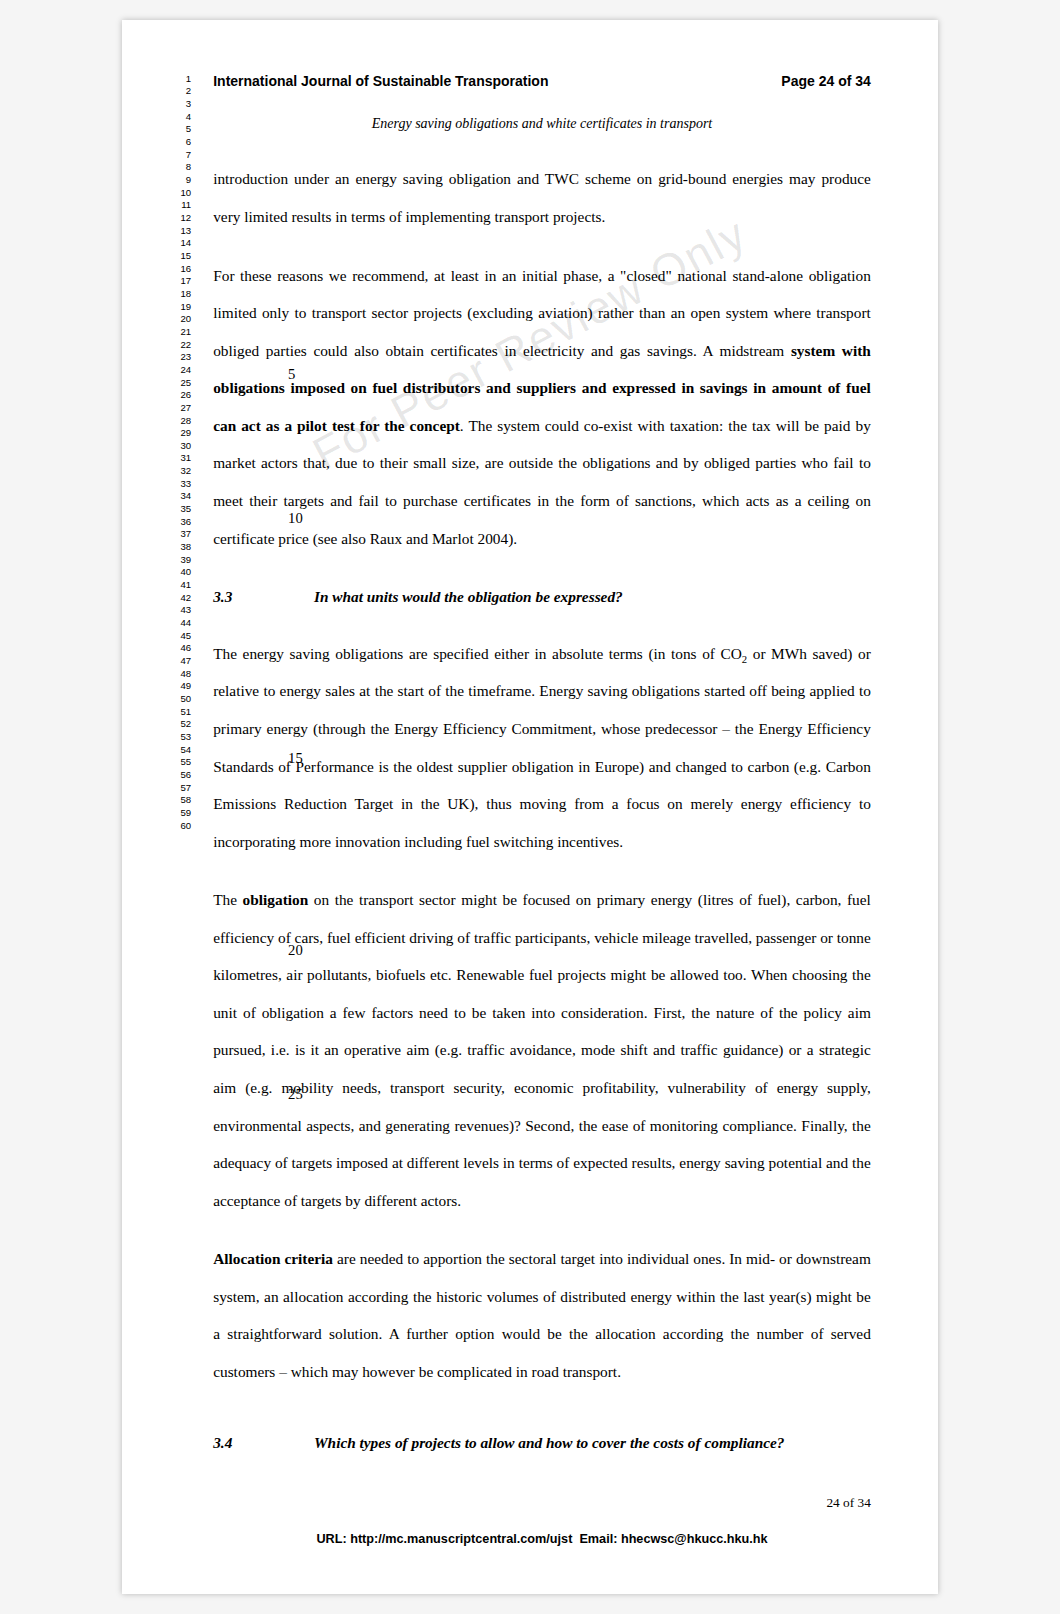12345678910 11121314151617181920 21222324252627282930 31323334353637383940 41424344454647484950 51525354555657585960
International Journal of Sustainable Transporation Page 24 of 34
Energy saving obligations and white certificates in transport
For Peer Review Only
5 10 15 20 25
introduction under an energy saving obligation and TWC scheme on grid-bound energies may produce very limited results in terms of implementing transport projects.
For these reasons we recommend, at least in an initial phase, a "closed" national stand-alone obligation limited only to transport sector projects (excluding aviation) rather than an open system where transport obliged parties could also obtain certificates in electricity and gas savings. A midstream system with obligations imposed on fuel distributors and suppliers and expressed in savings in amount of fuel can act as a pilot test for the concept. The system could co-exist with taxation: the tax will be paid by market actors that, due to their small size, are outside the obligations and by obliged parties who fail to meet their targets and fail to purchase certificates in the form of sanctions, which acts as a ceiling on certificate price (see also Raux and Marlot 2004).
3.3 In what units would the obligation be expressed?
The energy saving obligations are specified either in absolute terms (in tons of CO2 or MWh saved) or relative to energy sales at the start of the timeframe. Energy saving obligations started off being applied to primary energy (through the Energy Efficiency Commitment, whose predecessor – the Energy Efficiency Standards of Performance is the oldest supplier obligation in Europe) and changed to carbon (e.g. Carbon Emissions Reduction Target in the UK), thus moving from a focus on merely energy efficiency to incorporating more innovation including fuel switching incentives.
The obligation on the transport sector might be focused on primary energy (litres of fuel), carbon, fuel efficiency of cars, fuel efficient driving of traffic participants, vehicle mileage travelled, passenger or tonne kilometres, air pollutants, biofuels etc. Renewable fuel projects might be allowed too. When choosing the unit of obligation a few factors need to be taken into consideration. First, the nature of the policy aim pursued, i.e. is it an operative aim (e.g. traffic avoidance, mode shift and traffic guidance) or a strategic aim (e.g. mobility needs, transport security, economic profitability, vulnerability of energy supply, environmental aspects, and generating revenues)? Second, the ease of monitoring compliance. Finally, the adequacy of targets imposed at different levels in terms of expected results, energy saving potential and the acceptance of targets by different actors.
Allocation criteria are needed to apportion the sectoral target into individual ones. In mid- or downstream system, an allocation according the historic volumes of distributed energy within the last year(s) might be a straightforward solution. A further option would be the allocation according the number of served customers – which may however be complicated in road transport.
3.4 Which types of projects to allow and how to cover the costs of compliance?
24 of 34
URL: http://mc.manuscriptcentral.com/ujst Email: hhecwsc@hkucc.hku.hk